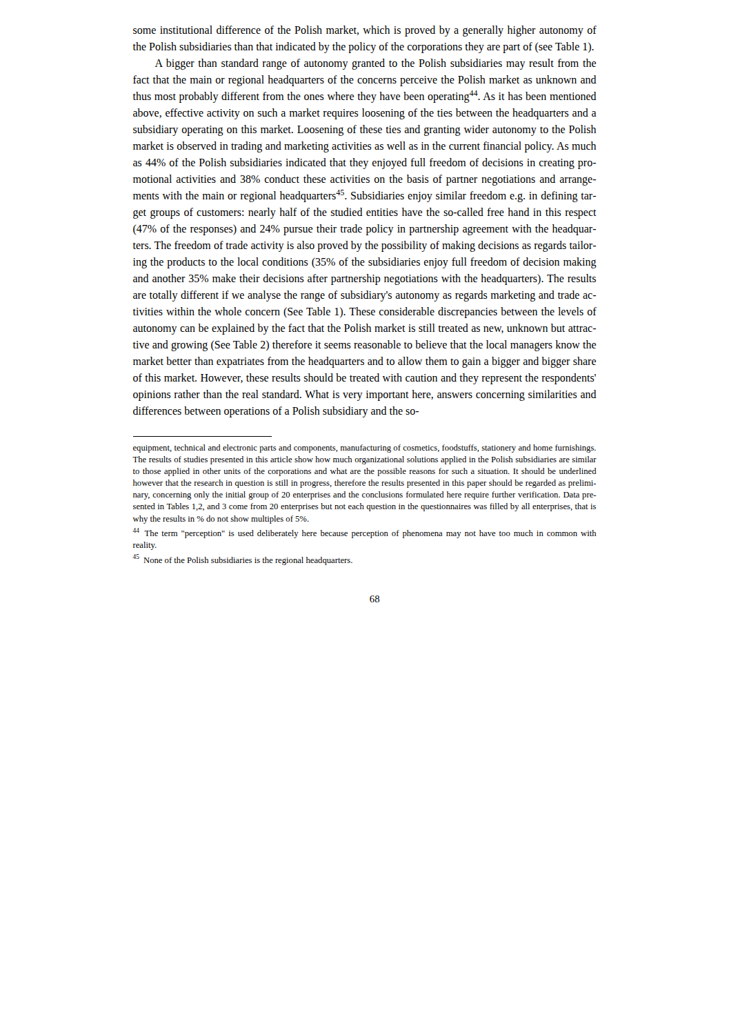some institutional difference of the Polish market, which is proved by a generally higher autonomy of the Polish subsidiaries than that indicated by the policy of the corporations they are part of (see Table 1).
A bigger than standard range of autonomy granted to the Polish subsidiaries may result from the fact that the main or regional headquarters of the concerns perceive the Polish market as unknown and thus most probably different from the ones where they have been operating44. As it has been mentioned above, effective activity on such a market requires loosening of the ties between the headquarters and a subsidiary operating on this market. Loosening of these ties and granting wider autonomy to the Polish market is observed in trading and marketing activities as well as in the current financial policy. As much as 44% of the Polish subsidiaries indicated that they enjoyed full freedom of decisions in creating promotional activities and 38% conduct these activities on the basis of partner negotiations and arrangements with the main or regional headquarters45. Subsidiaries enjoy similar freedom e.g. in defining target groups of customers: nearly half of the studied entities have the so-called free hand in this respect (47% of the responses) and 24% pursue their trade policy in partnership agreement with the headquarters. The freedom of trade activity is also proved by the possibility of making decisions as regards tailoring the products to the local conditions (35% of the subsidiaries enjoy full freedom of decision making and another 35% make their decisions after partnership negotiations with the headquarters). The results are totally different if we analyse the range of subsidiary's autonomy as regards marketing and trade activities within the whole concern (See Table 1). These considerable discrepancies between the levels of autonomy can be explained by the fact that the Polish market is still treated as new, unknown but attractive and growing (See Table 2) therefore it seems reasonable to believe that the local managers know the market better than expatriates from the headquarters and to allow them to gain a bigger and bigger share of this market. However, these results should be treated with caution and they represent the respondents' opinions rather than the real standard. What is very important here, answers concerning similarities and differences between operations of a Polish subsidiary and the so-
equipment, technical and electronic parts and components, manufacturing of cosmetics, foodstuffs, stationery and home furnishings. The results of studies presented in this article show how much organizational solutions applied in the Polish subsidiaries are similar to those applied in other units of the corporations and what are the possible reasons for such a situation. It should be underlined however that the research in question is still in progress, therefore the results presented in this paper should be regarded as preliminary, concerning only the initial group of 20 enterprises and the conclusions formulated here require further verification. Data presented in Tables 1,2, and 3 come from 20 enterprises but not each question in the questionnaires was filled by all enterprises, that is why the results in % do not show multiples of 5%.
44 The term "perception" is used deliberately here because perception of phenomena may not have too much in common with reality.
45 None of the Polish subsidiaries is the regional headquarters.
68